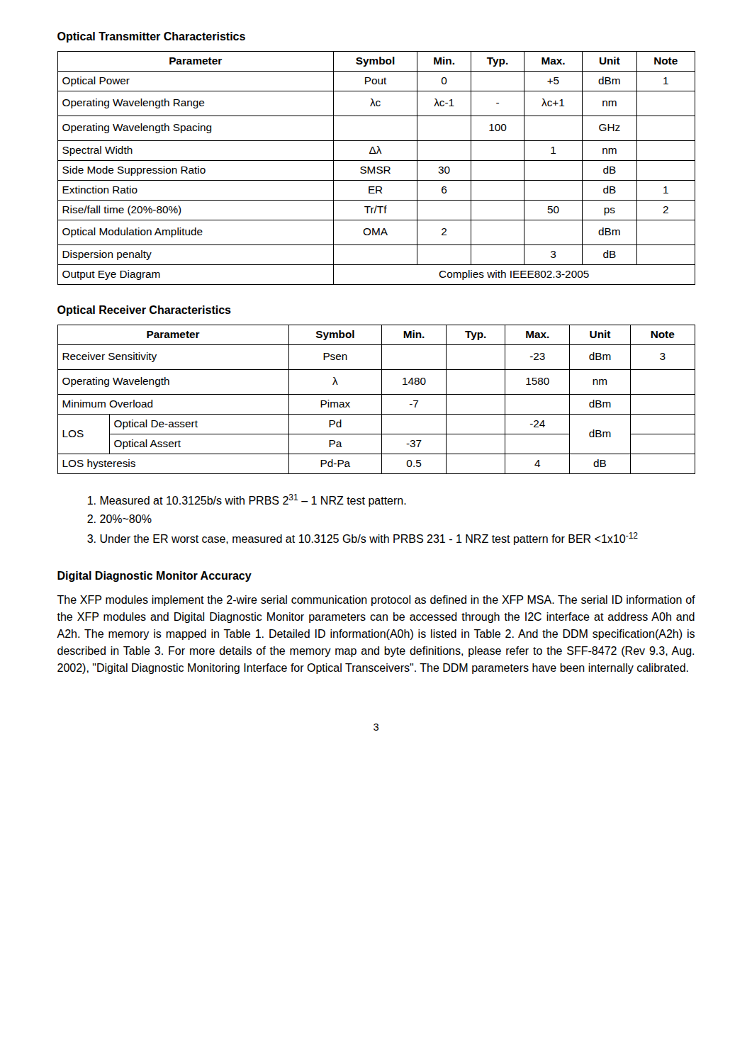Optical Transmitter Characteristics
| Parameter | Symbol | Min. | Typ. | Max. | Unit | Note |
| --- | --- | --- | --- | --- | --- | --- |
| Optical Power | Pout | 0 | | +5 | dBm | 1 |
| Operating Wavelength Range | λc | λc-1 | - | λc+1 | nm | |
| Operating Wavelength Spacing | | | 100 | | GHz | |
| Spectral Width | Δλ | | | 1 | nm | |
| Side Mode Suppression Ratio | SMSR | 30 | | | dB | |
| Extinction Ratio | ER | 6 | | | dB | 1 |
| Rise/fall time (20%-80%) | Tr/Tf | | | 50 | ps | 2 |
| Optical Modulation Amplitude | OMA | 2 | | | dBm | |
| Dispersion penalty | | | | 3 | dB | |
| Output Eye Diagram | Complies with IEEE802.3-2005 |
Optical Receiver Characteristics
| Parameter | Symbol | Min. | Typ. | Max. | Unit | Note |
| --- | --- | --- | --- | --- | --- | --- |
| Receiver Sensitivity | Psen | | | -23 | dBm | 3 |
| Operating Wavelength | λ | 1480 | | 1580 | nm | |
| Minimum Overload | Pimax | -7 | | | dBm | |
| LOS | Optical De-assert | Pd | | | -24 | dBm | |
| Optical Assert | Pa | -37 | | | |
| LOS hysteresis | Pd-Pa | 0.5 | | 4 | dB | |
Measured at 10.3125b/s with PRBS 231 – 1 NRZ test pattern.
20%~80%
Under the ER worst case, measured at 10.3125 Gb/s with PRBS 231 - 1 NRZ test pattern for BER <1x10-12
Digital Diagnostic Monitor Accuracy
The XFP modules implement the 2-wire serial communication protocol as defined in the XFP MSA. The serial ID information of the XFP modules and Digital Diagnostic Monitor parameters can be accessed through the I2C interface at address A0h and A2h. The memory is mapped in Table 1. Detailed ID information(A0h) is listed in Table 2. And the DDM specification(A2h) is described in Table 3. For more details of the memory map and byte definitions, please refer to the SFF-8472 (Rev 9.3, Aug. 2002), "Digital Diagnostic Monitoring Interface for Optical Transceivers". The DDM parameters have been internally calibrated.
3